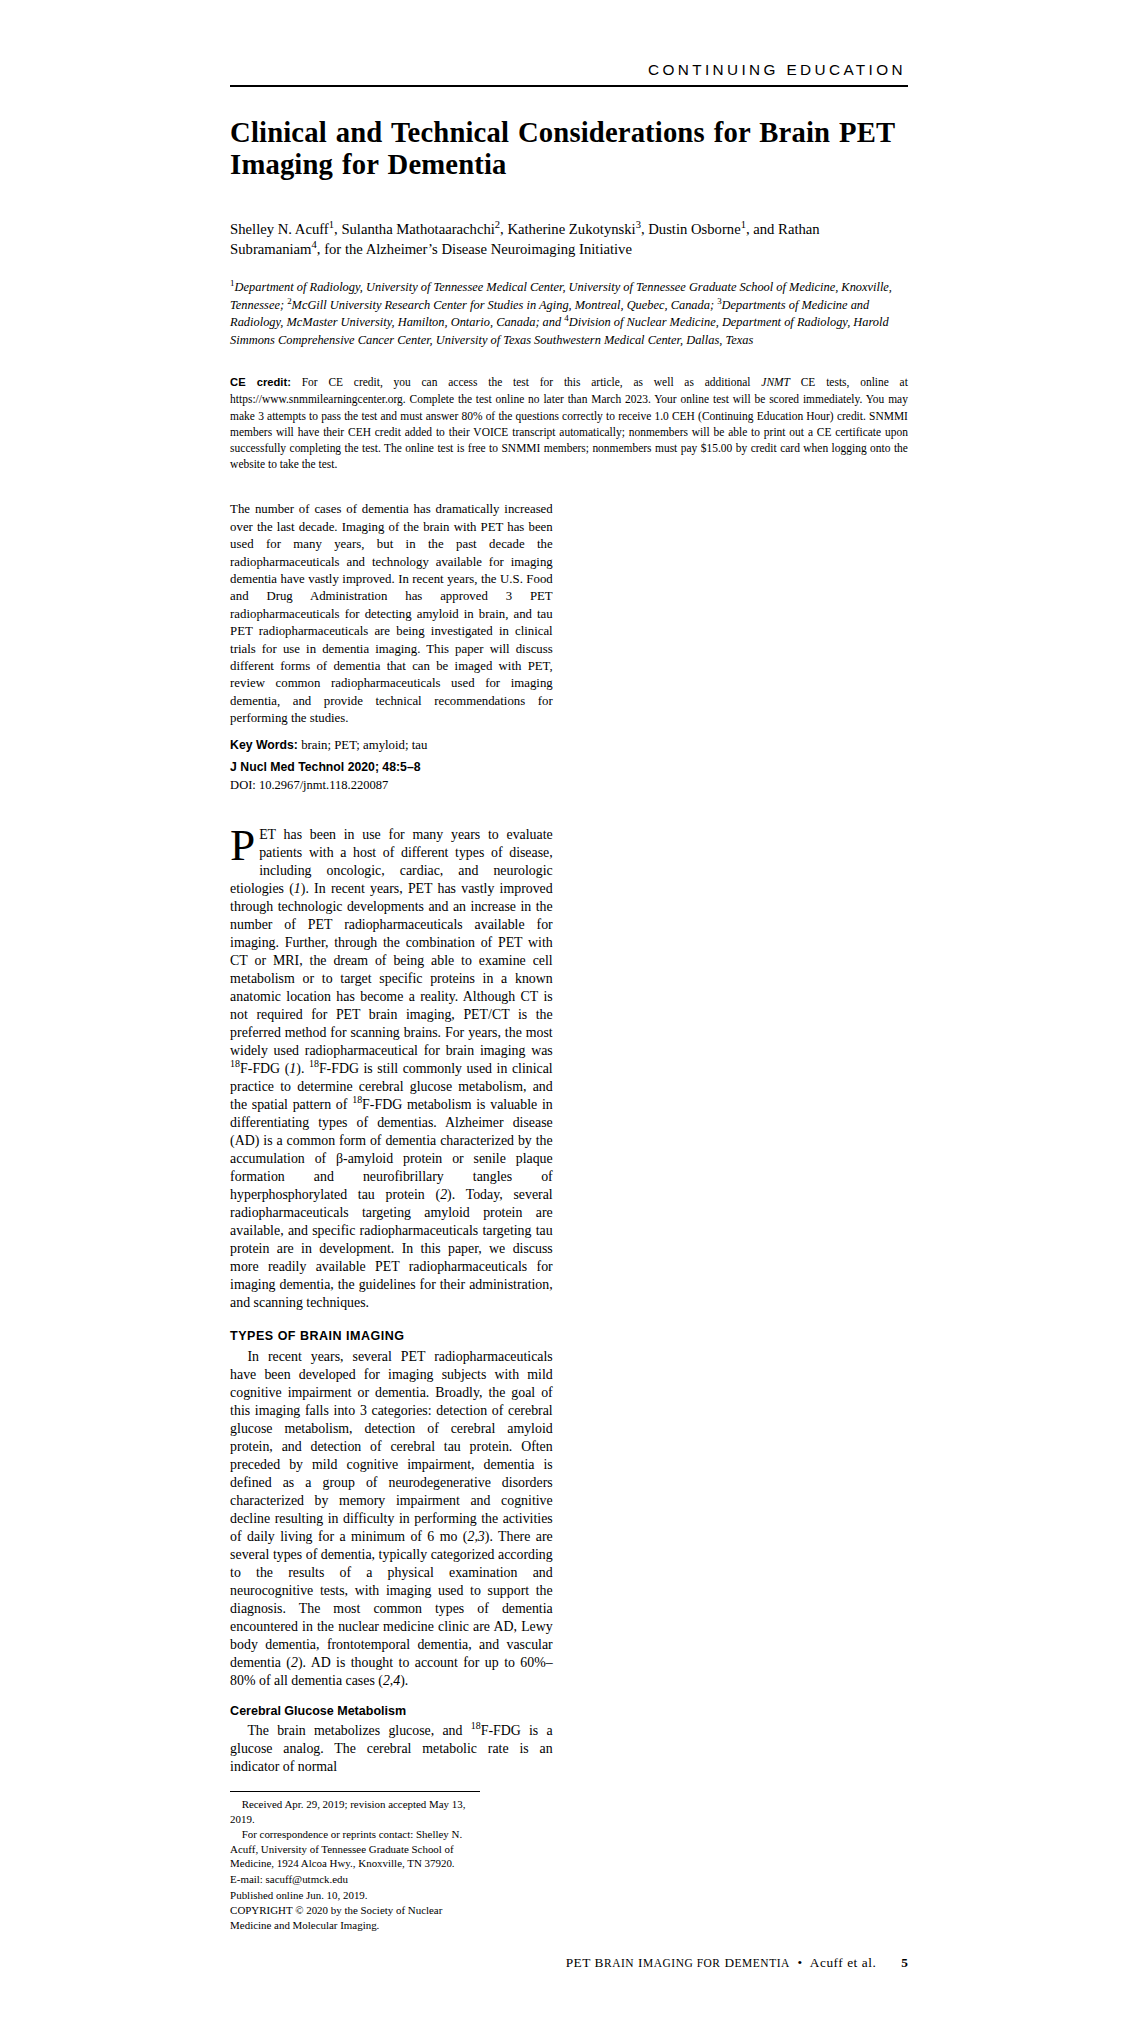CONTINUING EDUCATION
Clinical and Technical Considerations for Brain PET Imaging for Dementia
Shelley N. Acuff1, Sulantha Mathotaarachchi2, Katherine Zukotynski3, Dustin Osborne1, and Rathan Subramaniam4, for the Alzheimer’s Disease Neuroimaging Initiative
1Department of Radiology, University of Tennessee Medical Center, University of Tennessee Graduate School of Medicine, Knoxville, Tennessee; 2McGill University Research Center for Studies in Aging, Montreal, Quebec, Canada; 3Departments of Medicine and Radiology, McMaster University, Hamilton, Ontario, Canada; and 4Division of Nuclear Medicine, Department of Radiology, Harold Simmons Comprehensive Cancer Center, University of Texas Southwestern Medical Center, Dallas, Texas
CE credit: For CE credit, you can access the test for this article, as well as additional JNMT CE tests, online at https://www.snmmilearningcenter.org. Complete the test online no later than March 2023. Your online test will be scored immediately. You may make 3 attempts to pass the test and must answer 80% of the questions correctly to receive 1.0 CEH (Continuing Education Hour) credit. SNMMI members will have their CEH credit added to their VOICE transcript automatically; nonmembers will be able to print out a CE certificate upon successfully completing the test. The online test is free to SNMMI members; nonmembers must pay $15.00 by credit card when logging onto the website to take the test.
The number of cases of dementia has dramatically increased over the last decade. Imaging of the brain with PET has been used for many years, but in the past decade the radiopharmaceuticals and technology available for imaging dementia have vastly improved. In recent years, the U.S. Food and Drug Administration has approved 3 PET radiopharmaceuticals for detecting amyloid in brain, and tau PET radiopharmaceuticals are being investigated in clinical trials for use in dementia imaging. This paper will discuss different forms of dementia that can be imaged with PET, review common radiopharmaceuticals used for imaging dementia, and provide technical recommendations for performing the studies.
Key Words: brain; PET; amyloid; tau
J Nucl Med Technol 2020; 48:5–8
DOI: 10.2967/jnmt.118.220087
PET has been in use for many years to evaluate patients with a host of different types of disease, including oncologic, cardiac, and neurologic etiologies (1). In recent years, PET has vastly improved through technologic developments and an increase in the number of PET radiopharmaceuticals available for imaging. Further, through the combination of PET with CT or MRI, the dream of being able to examine cell metabolism or to target specific proteins in a known anatomic location has become a reality. Although CT is not required for PET brain imaging, PET/CT is the preferred method for scanning brains. For years, the most widely used radiopharmaceutical for brain imaging was 18F-FDG (1). 18F-FDG is still commonly used in clinical practice to determine cerebral glucose metabolism, and the spatial pattern of 18F-FDG metabolism is valuable in differentiating types of dementias. Alzheimer disease (AD) is a common form of dementia characterized by the accumulation of β-amyloid protein or senile plaque formation and neurofibrillary tangles of hyperphosphorylated tau protein (2). Today, several radiopharmaceuticals targeting amyloid protein are available, and specific radiopharmaceuticals targeting tau protein are in development. In this paper, we discuss more readily available PET radiopharmaceuticals for imaging dementia, the guidelines for their administration, and scanning techniques.
Types of Brain Imaging
In recent years, several PET radiopharmaceuticals have been developed for imaging subjects with mild cognitive impairment or dementia. Broadly, the goal of this imaging falls into 3 categories: detection of cerebral glucose metabolism, detection of cerebral amyloid protein, and detection of cerebral tau protein. Often preceded by mild cognitive impairment, dementia is defined as a group of neurodegenerative disorders characterized by memory impairment and cognitive decline resulting in difficulty in performing the activities of daily living for a minimum of 6 mo (2,3). There are several types of dementia, typically categorized according to the results of a physical examination and neurocognitive tests, with imaging used to support the diagnosis. The most common types of dementia encountered in the nuclear medicine clinic are AD, Lewy body dementia, frontotemporal dementia, and vascular dementia (2). AD is thought to account for up to 60%–80% of all dementia cases (2,4).
Cerebral Glucose Metabolism
The brain metabolizes glucose, and 18F-FDG is a glucose analog. The cerebral metabolic rate is an indicator of normal
Received Apr. 29, 2019; revision accepted May 13, 2019.
For correspondence or reprints contact: Shelley N. Acuff, University of Tennessee Graduate School of Medicine, 1924 Alcoa Hwy., Knoxville, TN 37920.
E-mail: sacuff@utmck.edu
Published online Jun. 10, 2019.
COPYRIGHT © 2020 by the Society of Nuclear Medicine and Molecular Imaging.
PET BRAIN IMAGING FOR DEMENTIA • Acuff et al. 5